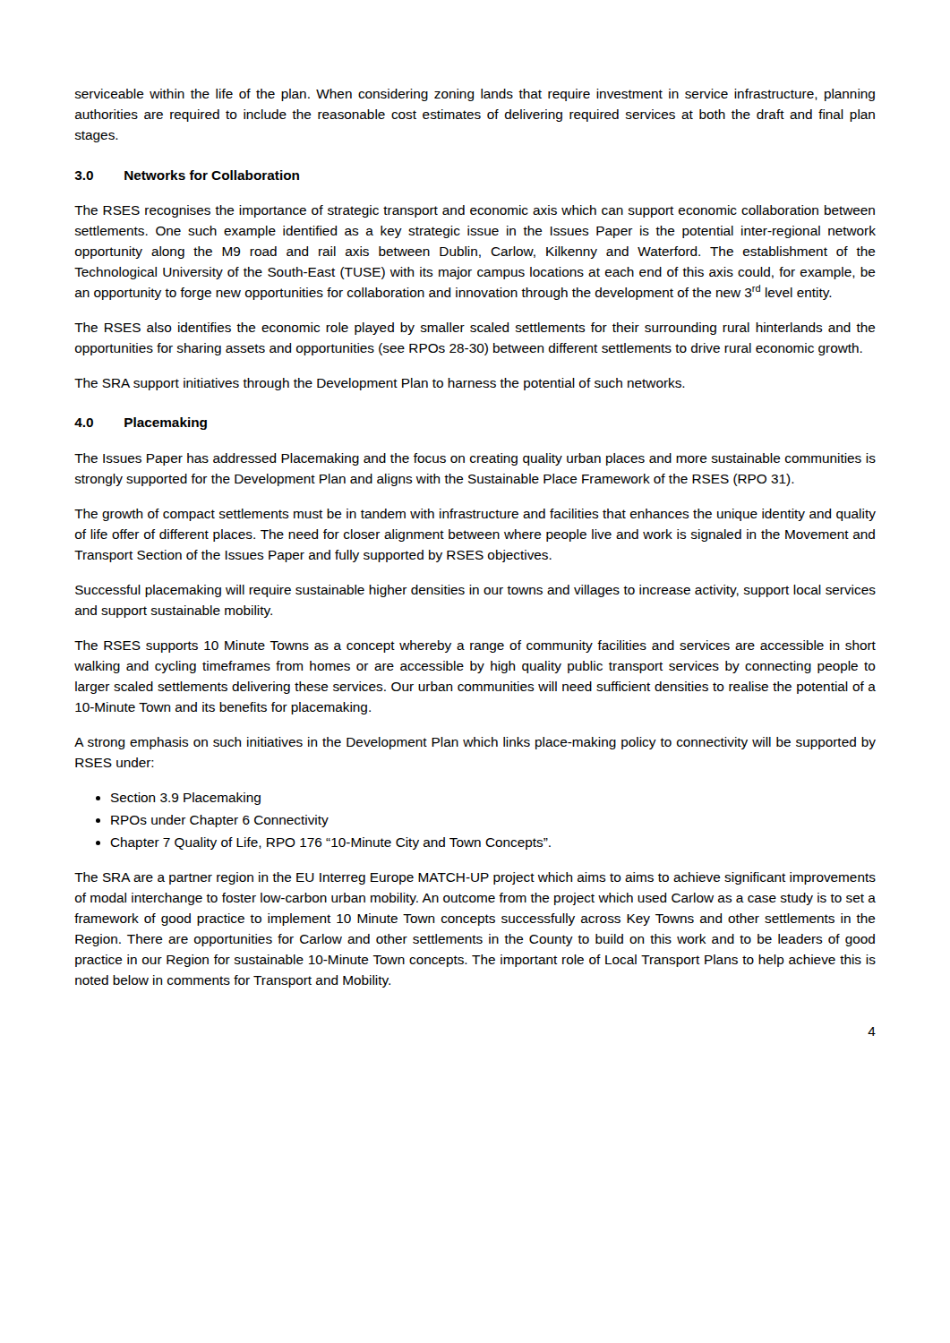serviceable within the life of the plan. When considering zoning lands that require investment in service infrastructure, planning authorities are required to include the reasonable cost estimates of delivering required services at both the draft and final plan stages.
3.0 Networks for Collaboration
The RSES recognises the importance of strategic transport and economic axis which can support economic collaboration between settlements. One such example identified as a key strategic issue in the Issues Paper is the potential inter-regional network opportunity along the M9 road and rail axis between Dublin, Carlow, Kilkenny and Waterford. The establishment of the Technological University of the South-East (TUSE) with its major campus locations at each end of this axis could, for example, be an opportunity to forge new opportunities for collaboration and innovation through the development of the new 3rd level entity.
The RSES also identifies the economic role played by smaller scaled settlements for their surrounding rural hinterlands and the opportunities for sharing assets and opportunities (see RPOs 28-30) between different settlements to drive rural economic growth.
The SRA support initiatives through the Development Plan to harness the potential of such networks.
4.0 Placemaking
The Issues Paper has addressed Placemaking and the focus on creating quality urban places and more sustainable communities is strongly supported for the Development Plan and aligns with the Sustainable Place Framework of the RSES (RPO 31).
The growth of compact settlements must be in tandem with infrastructure and facilities that enhances the unique identity and quality of life offer of different places. The need for closer alignment between where people live and work is signaled in the Movement and Transport Section of the Issues Paper and fully supported by RSES objectives.
Successful placemaking will require sustainable higher densities in our towns and villages to increase activity, support local services and support sustainable mobility.
The RSES supports 10 Minute Towns as a concept whereby a range of community facilities and services are accessible in short walking and cycling timeframes from homes or are accessible by high quality public transport services by connecting people to larger scaled settlements delivering these services. Our urban communities will need sufficient densities to realise the potential of a 10-Minute Town and its benefits for placemaking.
A strong emphasis on such initiatives in the Development Plan which links place-making policy to connectivity will be supported by RSES under:
Section 3.9 Placemaking
RPOs under Chapter 6 Connectivity
Chapter 7 Quality of Life, RPO 176 “10-Minute City and Town Concepts”.
The SRA are a partner region in the EU Interreg Europe MATCH-UP project which aims to aims to achieve significant improvements of modal interchange to foster low-carbon urban mobility. An outcome from the project which used Carlow as a case study is to set a framework of good practice to implement 10 Minute Town concepts successfully across Key Towns and other settlements in the Region. There are opportunities for Carlow and other settlements in the County to build on this work and to be leaders of good practice in our Region for sustainable 10-Minute Town concepts. The important role of Local Transport Plans to help achieve this is noted below in comments for Transport and Mobility.
4